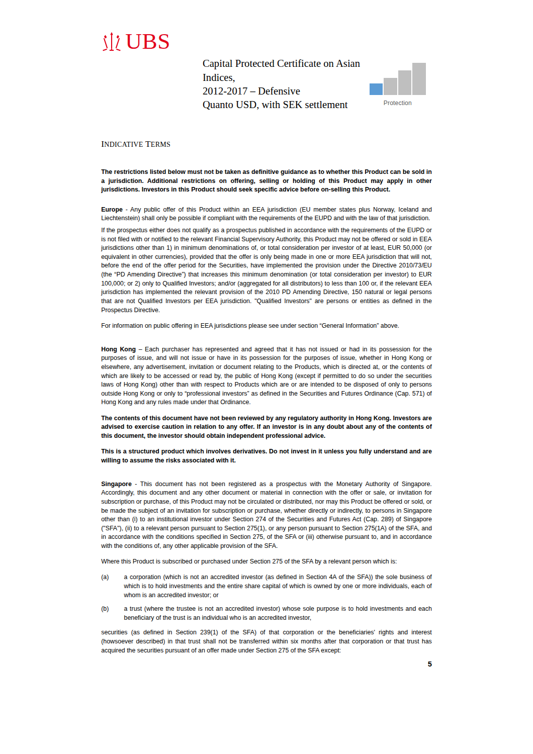UBS
Capital Protected Certificate on Asian Indices,
2012-2017 – Defensive
Quanto USD, with SEK settlement
Protection
INDICATIVE TERMS
The restrictions listed below must not be taken as definitive guidance as to whether this Product can be sold in a jurisdiction. Additional restrictions on offering, selling or holding of this Product may apply in other jurisdictions. Investors in this Product should seek specific advice before on-selling this Product.
Europe - Any public offer of this Product within an EEA jurisdiction (EU member states plus Norway, Iceland and Liechtenstein) shall only be possible if compliant with the requirements of the EUPD and with the law of that jurisdiction.
If the prospectus either does not qualify as a prospectus published in accordance with the requirements of the EUPD or is not filed with or notified to the relevant Financial Supervisory Authority, this Product may not be offered or sold in EEA jurisdictions other than 1) in minimum denominations of, or total consideration per investor of at least, EUR 50,000 (or equivalent in other currencies), provided that the offer is only being made in one or more EEA jurisdiction that will not, before the end of the offer period for the Securities, have implemented the provision under the Directive 2010/73/EU (the “PD Amending Directive”) that increases this minimum denomination (or total consideration per investor) to EUR 100,000; or 2) only to Qualified Investors; and/or (aggregated for all distributors) to less than 100 or, if the relevant EEA jurisdiction has implemented the relevant provision of the 2010 PD Amending Directive, 150 natural or legal persons that are not Qualified Investors per EEA jurisdiction. "Qualified Investors" are persons or entities as defined in the Prospectus Directive.
For information on public offering in EEA jurisdictions please see under section “General Information” above.
Hong Kong – Each purchaser has represented and agreed that it has not issued or had in its possession for the purposes of issue, and will not issue or have in its possession for the purposes of issue, whether in Hong Kong or elsewhere, any advertisement, invitation or document relating to the Products, which is directed at, or the contents of which are likely to be accessed or read by, the public of Hong Kong (except if permitted to do so under the securities laws of Hong Kong) other than with respect to Products which are or are intended to be disposed of only to persons outside Hong Kong or only to “professional investors” as defined in the Securities and Futures Ordinance (Cap. 571) of Hong Kong and any rules made under that Ordinance.
The contents of this document have not been reviewed by any regulatory authority in Hong Kong. Investors are advised to exercise caution in relation to any offer. If an investor is in any doubt about any of the contents of this document, the investor should obtain independent professional advice.
This is a structured product which involves derivatives. Do not invest in it unless you fully understand and are willing to assume the risks associated with it.
Singapore - This document has not been registered as a prospectus with the Monetary Authority of Singapore. Accordingly, this document and any other document or material in connection with the offer or sale, or invitation for subscription or purchase, of this Product may not be circulated or distributed, nor may this Product be offered or sold, or be made the subject of an invitation for subscription or purchase, whether directly or indirectly, to persons in Singapore other than (i) to an institutional investor under Section 274 of the Securities and Futures Act (Cap. 289) of Singapore ("SFA"), (ii) to a relevant person pursuant to Section 275(1), or any person pursuant to Section 275(1A) of the SFA, and in accordance with the conditions specified in Section 275, of the SFA or (iii) otherwise pursuant to, and in accordance with the conditions of, any other applicable provision of the SFA.
Where this Product is subscribed or purchased under Section 275 of the SFA by a relevant person which is:
(a) a corporation (which is not an accredited investor (as defined in Section 4A of the SFA)) the sole business of which is to hold investments and the entire share capital of which is owned by one or more individuals, each of whom is an accredited investor; or
(b) a trust (where the trustee is not an accredited investor) whose sole purpose is to hold investments and each beneficiary of the trust is an individual who is an accredited investor,
securities (as defined in Section 239(1) of the SFA) of that corporation or the beneficiaries' rights and interest (howsoever described) in that trust shall not be transferred within six months after that corporation or that trust has acquired the securities pursuant of an offer made under Section 275 of the SFA except:
5